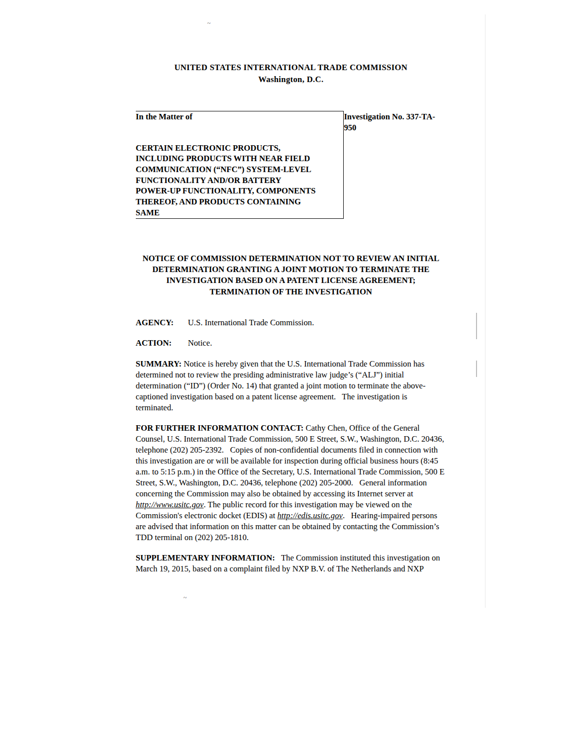~
~
UNITED STATES INTERNATIONAL TRADE COMMISSION
Washington, D.C.
| In the Matter of CERTAIN ELECTRONIC PRODUCTS, INCLUDING PRODUCTS WITH NEAR FIELD COMMUNICATION (“NFC”) SYSTEM-LEVEL FUNCTIONALITY AND/OR BATTERY POWER-UP FUNCTIONALITY, COMPONENTS THEREOF, AND PRODUCTS CONTAINING SAME | Investigation No. 337-TA-950 |
NOTICE OF COMMISSION DETERMINATION NOT TO REVIEW AN INITIAL
DETERMINATION GRANTING A JOINT MOTION TO TERMINATE THE
INVESTIGATION BASED ON A PATENT LICENSE AGREEMENT;
TERMINATION OF THE INVESTIGATION
AGENCY: U.S. International Trade Commission.
ACTION: Notice.
SUMMARY: Notice is hereby given that the U.S. International Trade Commission has determined not to review the presiding administrative law judge’s (“ALJ”) initial determination (“ID”) (Order No. 14) that granted a joint motion to terminate the above-captioned investigation based on a patent license agreement. The investigation is terminated.
FOR FURTHER INFORMATION CONTACT: Cathy Chen, Office of the General Counsel, U.S. International Trade Commission, 500 E Street, S.W., Washington, D.C. 20436, telephone (202) 205-2392. Copies of non-confidential documents filed in connection with this investigation are or will be available for inspection during official business hours (8:45 a.m. to 5:15 p.m.) in the Office of the Secretary, U.S. International Trade Commission, 500 E Street, S.W., Washington, D.C. 20436, telephone (202) 205-2000. General information concerning the Commission may also be obtained by accessing its Internet server at http://www.usitc.gov. The public record for this investigation may be viewed on the Commission's electronic docket (EDIS) at http://edis.usitc.gov. Hearing-impaired persons are advised that information on this matter can be obtained by contacting the Commission’s TDD terminal on (202) 205-1810.
SUPPLEMENTARY INFORMATION: The Commission instituted this investigation on March 19, 2015, based on a complaint filed by NXP B.V. of The Netherlands and NXP